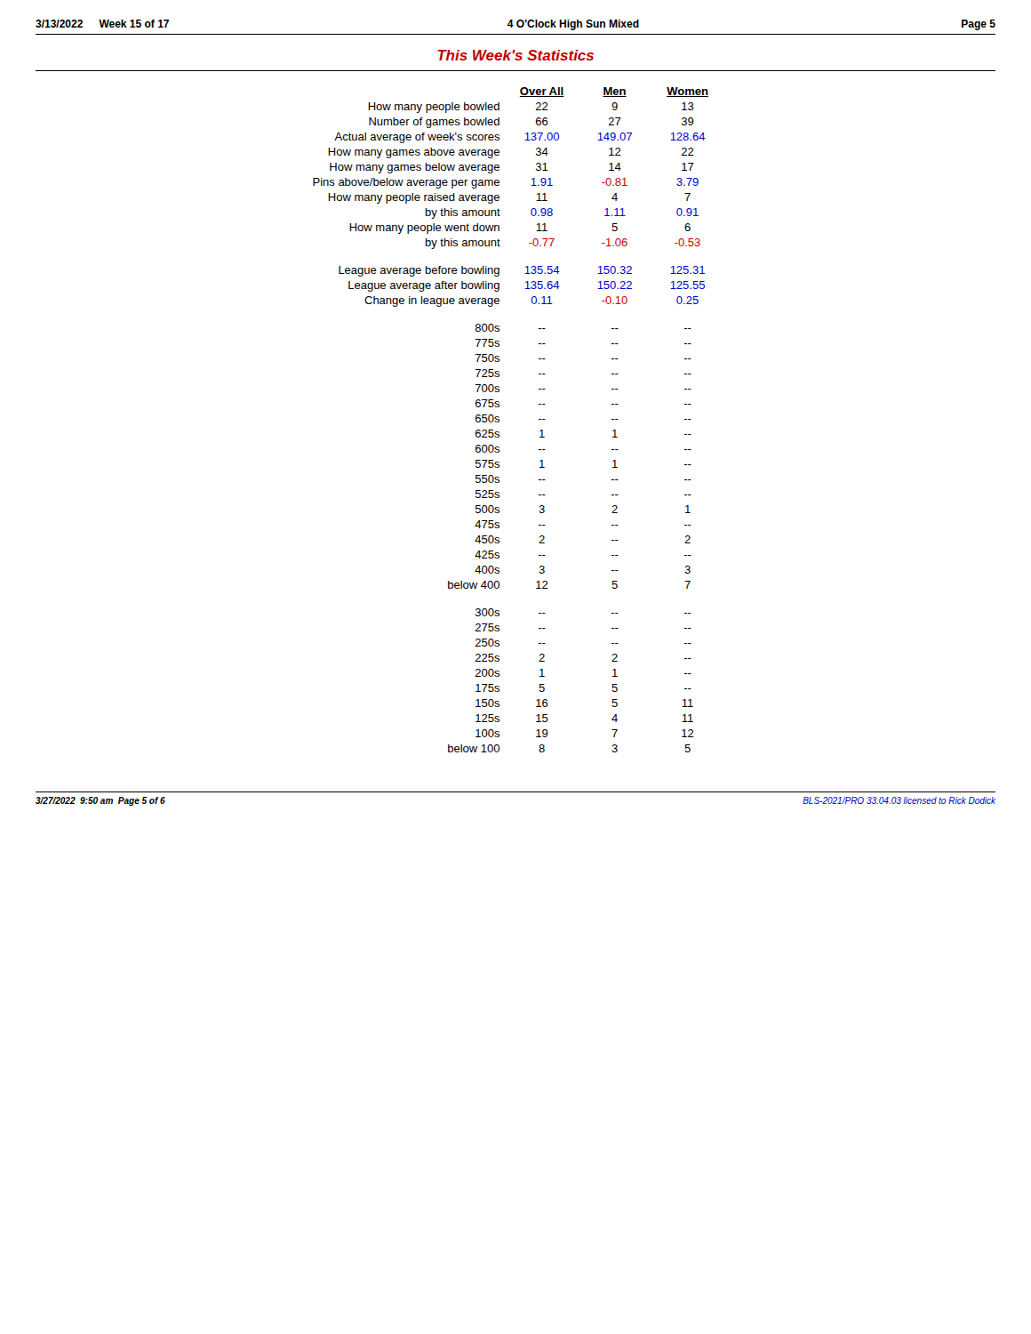3/13/2022 Week 15 of 17
4 O'Clock High Sun Mixed
Page 5
This Week's Statistics
| | Over All | Men | Women |
| --- | --- | --- | --- |
| How many people bowled | 22 | 9 | 13 |
| Number of games bowled | 66 | 27 | 39 |
| Actual average of week's scores | 137.00 | 149.07 | 128.64 |
| How many games above average | 34 | 12 | 22 |
| How many games below average | 31 | 14 | 17 |
| Pins above/below average per game | 1.91 | -0.81 | 3.79 |
| How many people raised average | 11 | 4 | 7 |
| by this amount | 0.98 | 1.11 | 0.91 |
| How many people went down | 11 | 5 | 6 |
| by this amount | -0.77 | -1.06 | -0.53 |
| League average before bowling | 135.54 | 150.32 | 125.31 |
| League average after bowling | 135.64 | 150.22 | 125.55 |
| Change in league average | 0.11 | -0.10 | 0.25 |
| 800s | -- | -- | -- |
| 775s | -- | -- | -- |
| 750s | -- | -- | -- |
| 725s | -- | -- | -- |
| 700s | -- | -- | -- |
| 675s | -- | -- | -- |
| 650s | -- | -- | -- |
| 625s | 1 | 1 | -- |
| 600s | -- | -- | -- |
| 575s | 1 | 1 | -- |
| 550s | -- | -- | -- |
| 525s | -- | -- | -- |
| 500s | 3 | 2 | 1 |
| 475s | -- | -- | -- |
| 450s | 2 | -- | 2 |
| 425s | -- | -- | -- |
| 400s | 3 | -- | 3 |
| below 400 | 12 | 5 | 7 |
| 300s | -- | -- | -- |
| 275s | -- | -- | -- |
| 250s | -- | -- | -- |
| 225s | 2 | 2 | -- |
| 200s | 1 | 1 | -- |
| 175s | 5 | 5 | -- |
| 150s | 16 | 5 | 11 |
| 125s | 15 | 4 | 11 |
| 100s | 19 | 7 | 12 |
| below 100 | 8 | 3 | 5 |
3/27/2022 9:50 am Page 5 of 6
BLS-2021/PRO 33.04.03 licensed to Rick Dodick